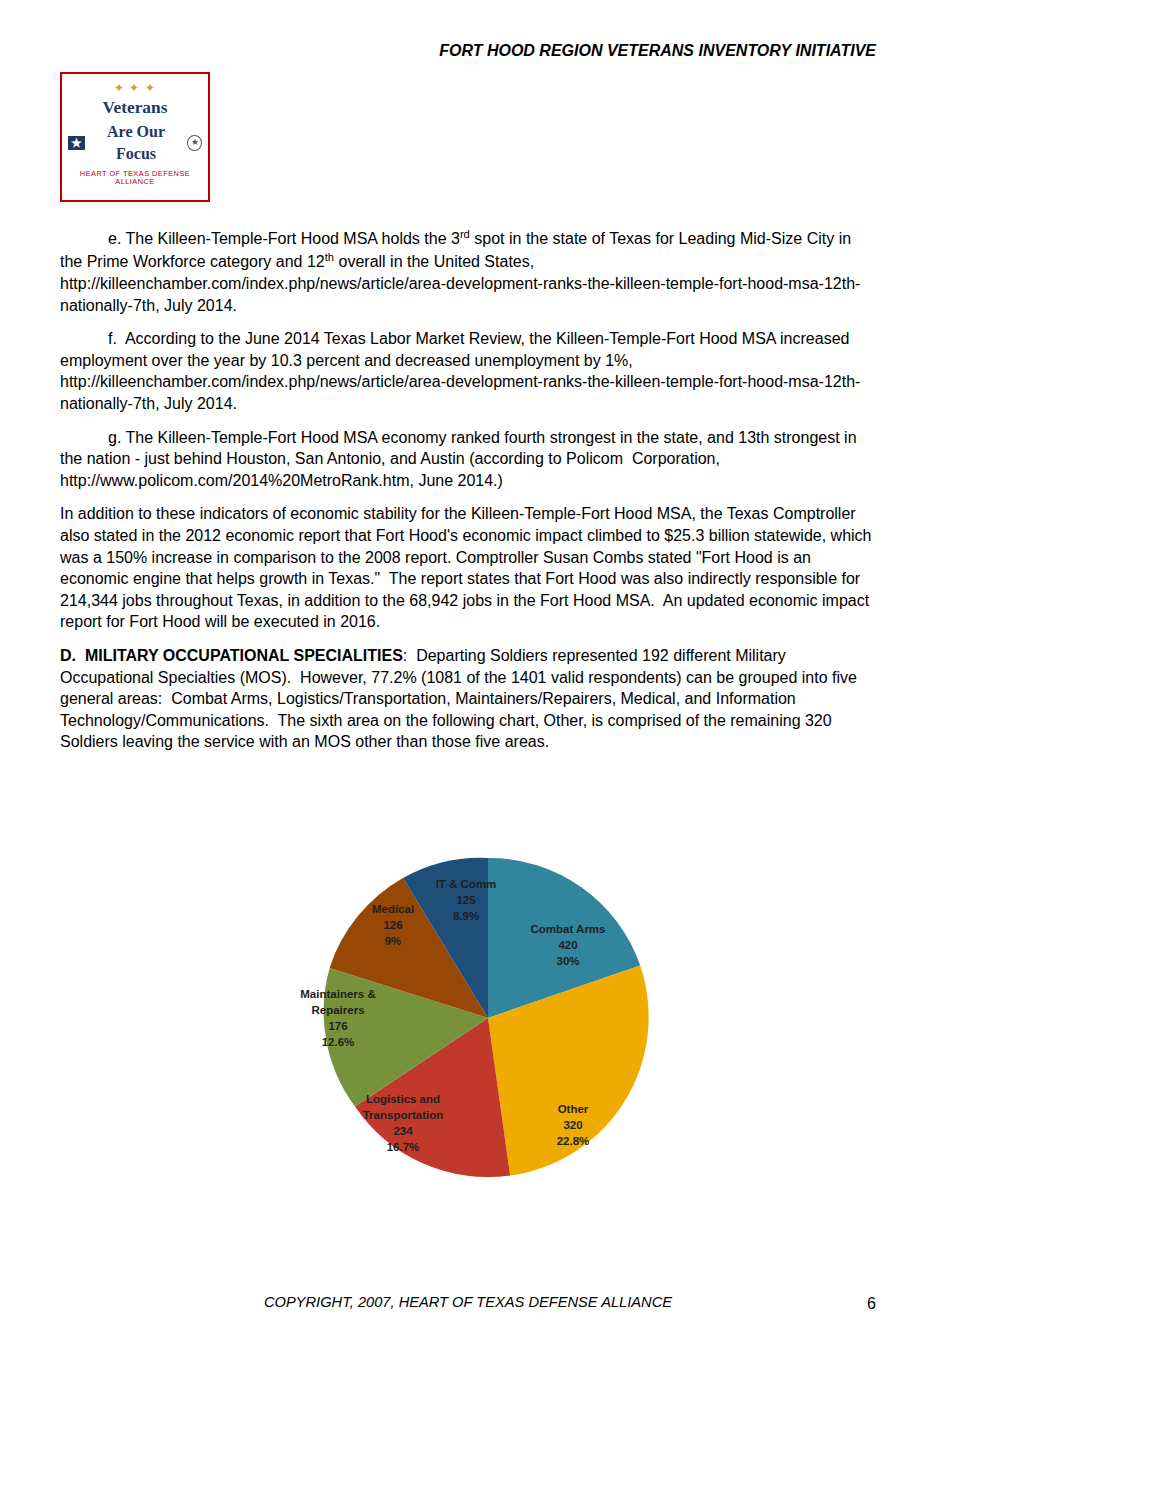FORT HOOD REGION VETERANS INVENTORY INITIATIVE
✦ ✦ ✦
Veterans
★ Are Our Focus ★
HEART OF TEXAS DEFENSE ALLIANCE
e. The Killeen-Temple-Fort Hood MSA holds the 3rd spot in the state of Texas for Leading Mid-Size City in the Prime Workforce category and 12th overall in the United States, http://killeenchamber.com/index.php/news/article/area-development-ranks-the-killeen-temple-fort-hood-msa-12th-nationally-7th, July 2014.
f. According to the June 2014 Texas Labor Market Review, the Killeen-Temple-Fort Hood MSA increased employment over the year by 10.3 percent and decreased unemployment by 1%, http://killeenchamber.com/index.php/news/article/area-development-ranks-the-killeen-temple-fort-hood-msa-12th-nationally-7th, July 2014.
g. The Killeen-Temple-Fort Hood MSA economy ranked fourth strongest in the state, and 13th strongest in the nation - just behind Houston, San Antonio, and Austin (according to Policom Corporation, http://www.policom.com/2014%20MetroRank.htm, June 2014.)
In addition to these indicators of economic stability for the Killeen-Temple-Fort Hood MSA, the Texas Comptroller also stated in the 2012 economic report that Fort Hood's economic impact climbed to $25.3 billion statewide, which was a 150% increase in comparison to the 2008 report. Comptroller Susan Combs stated "Fort Hood is an economic engine that helps growth in Texas." The report states that Fort Hood was also indirectly responsible for 214,344 jobs throughout Texas, in addition to the 68,942 jobs in the Fort Hood MSA. An updated economic impact report for Fort Hood will be executed in 2016.
D. MILITARY OCCUPATIONAL SPECIALITIES: Departing Soldiers represented 192 different Military Occupational Specialties (MOS). However, 77.2% (1081 of the 1401 valid respondents) can be grouped into five general areas: Combat Arms, Logistics/Transportation, Maintainers/Repairers, Medical, and Information Technology/Communications. The sixth area on the following chart, Other, is comprised of the remaining 320 Soldiers leaving the service with an MOS other than those five areas.
Combat Arms 420 30% Other 320 22.8% Logistics and Transportation 234 16.7% Maintainers & Repairers 176 12.6% Medical 126 9% IT & Comm 125 8.9%
COPYRIGHT, 2007, HEART OF TEXAS DEFENSE ALLIANCE 6